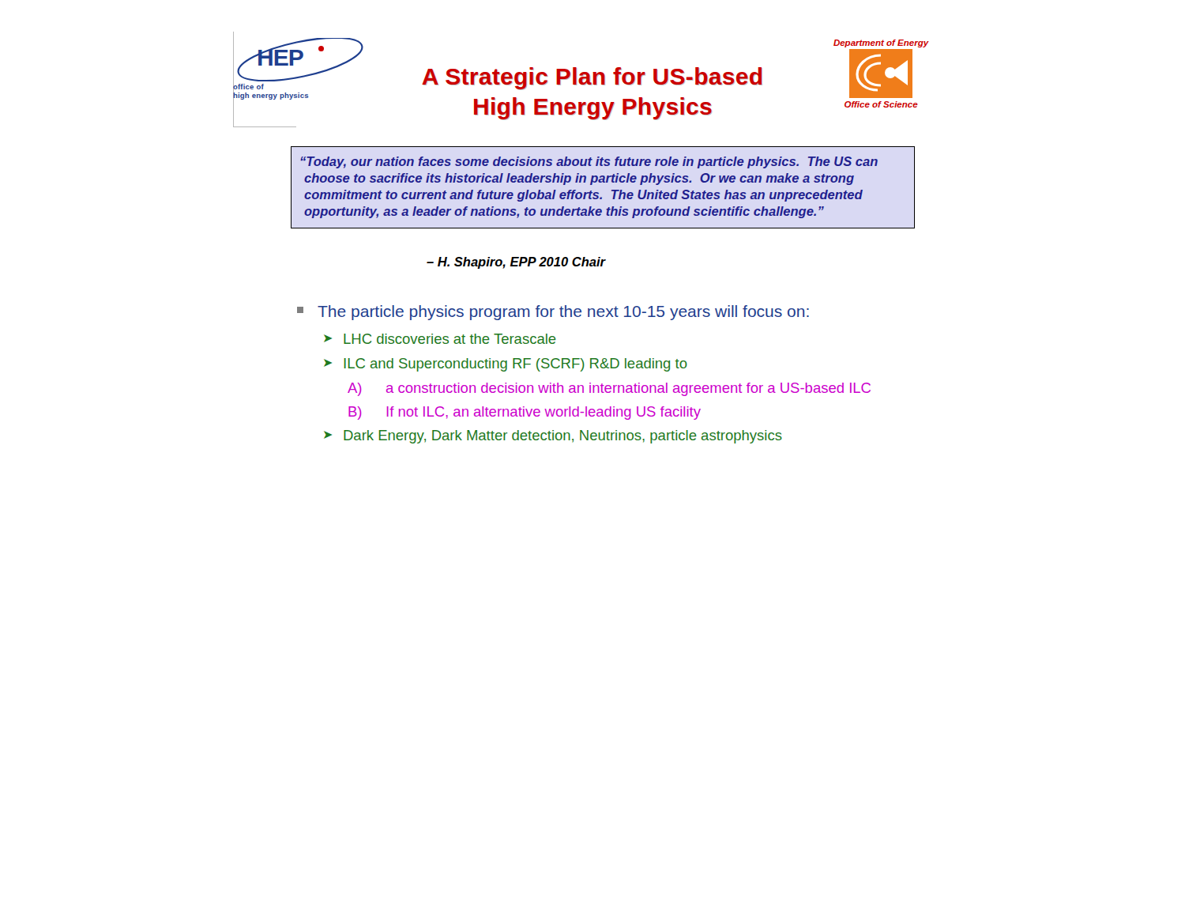HEP
office of
high energy physics
Department of Energy
Office of Science
A Strategic Plan for US-based
High Energy Physics
“Today, our nation faces some decisions about its future role in particle physics. The US can choose to sacrifice its historical leadership in particle physics. Or we can make a strong commitment to current and future global efforts. The United States has an unprecedented opportunity, as a leader of nations, to undertake this profound scientific challenge.”
– H. Shapiro, EPP 2010 Chair
The particle physics program for the next 10-15 years will focus on:
➤LHC discoveries at the Terascale
➤ILC and Superconducting RF (SCRF) R&D leading to
A) a construction decision with an international agreement for a US-based ILC
B) If not ILC, an alternative world-leading US facility
➤Dark Energy, Dark Matter detection, Neutrinos, particle astrophysics